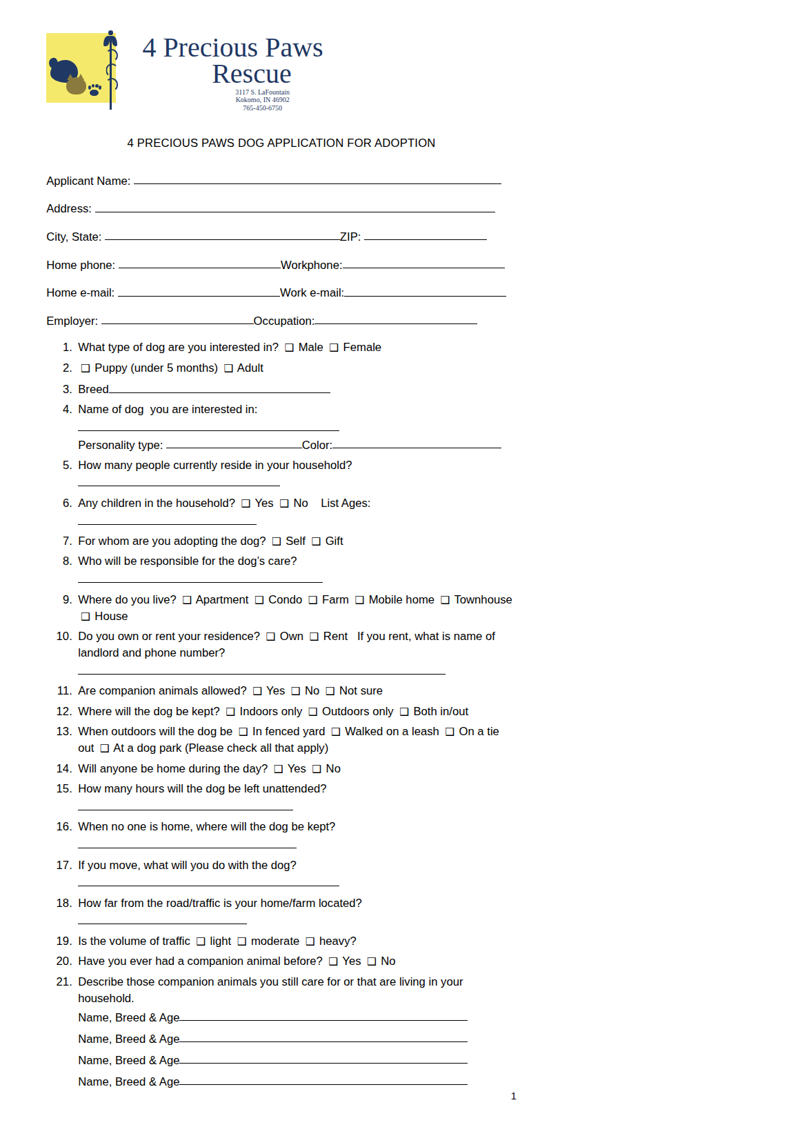4 Precious Paws
Rescue
3117 S. LaFountain
Kokomo, IN 46902
765-450-6750
4 PRECIOUS PAWS DOG APPLICATION FOR ADOPTION
Applicant Name:
Address:
City, State: ZIP:
Home phone: Workphone:
Home e-mail: Work e-mail:
Employer: Occupation:
What type of dog are you interested in? ❑ Male ❑ Female
❑ Puppy (under 5 months) ❑ Adult
Breed
Name of dog you are interested in:
Personality type: Color:
How many people currently reside in your household?
Any children in the household? ❑ Yes ❑ No List Ages:
For whom are you adopting the dog? ❑ Self ❑ Gift
Who will be responsible for the dog’s care?
Where do you live? ❑ Apartment ❑ Condo ❑ Farm ❑ Mobile home ❑ Townhouse ❑ House
Do you own or rent your residence? ❑ Own ❑ Rent If you rent, what is name of landlord and phone number?
Are companion animals allowed? ❑ Yes ❑ No ❑ Not sure
Where will the dog be kept? ❑ Indoors only ❑ Outdoors only ❑ Both in/out
When outdoors will the dog be ❑ In fenced yard ❑ Walked on a leash ❑ On a tie out ❑ At a dog park (Please check all that apply)
Will anyone be home during the day? ❑ Yes ❑ No
How many hours will the dog be left unattended?
When no one is home, where will the dog be kept?
If you move, what will you do with the dog?
How far from the road/traffic is your home/farm located?
Is the volume of traffic ❑ light ❑ moderate ❑ heavy?
Have you ever had a companion animal before? ❑ Yes ❑ No
Describe those companion animals you still care for or that are living in your household.
Name, Breed & Age
Name, Breed & Age
Name, Breed & Age
Name, Breed & Age
1